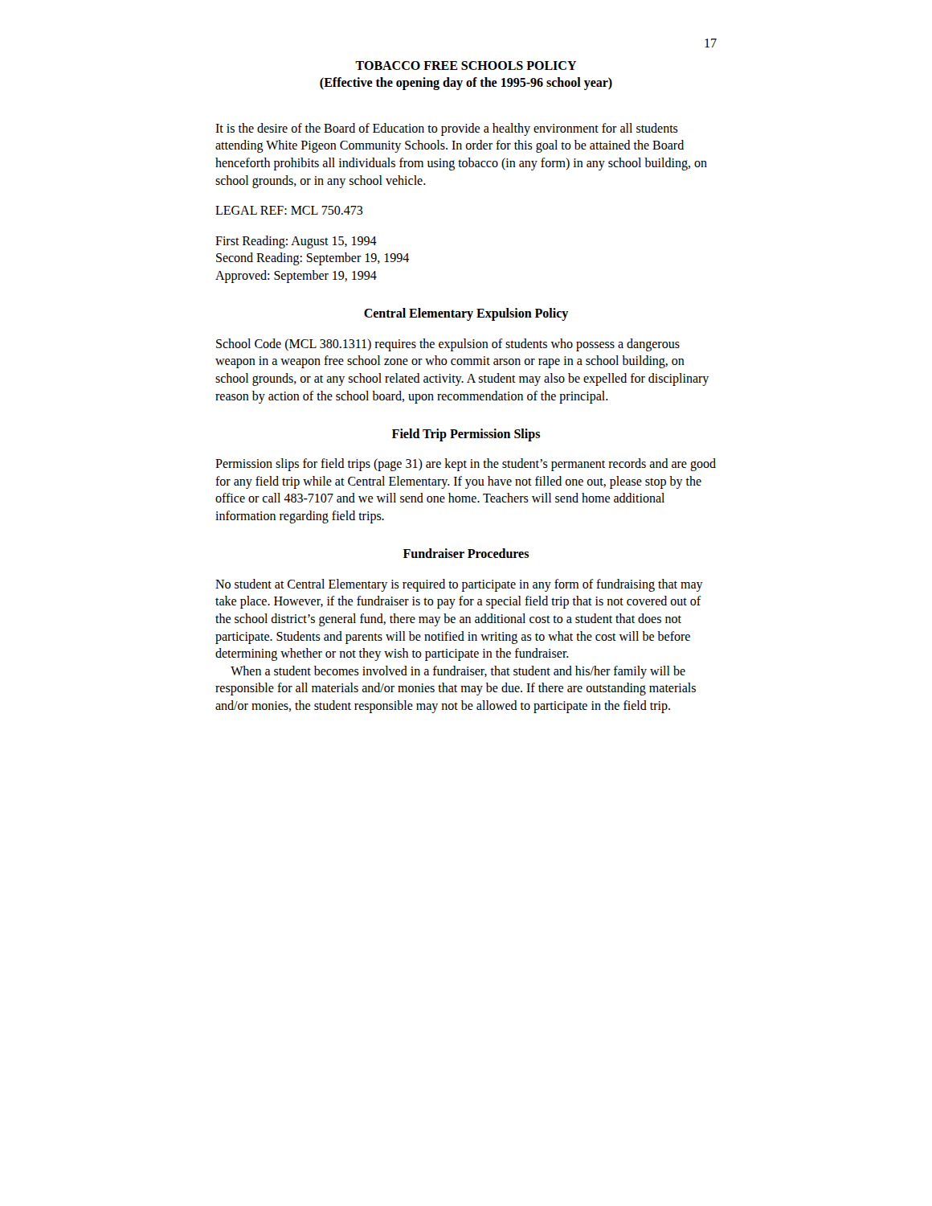17
TOBACCO FREE SCHOOLS POLICY (Effective the opening day of the 1995-96 school year)
It is the desire of the Board of Education to provide a healthy environment for all students attending White Pigeon Community Schools. In order for this goal to be attained the Board henceforth prohibits all individuals from using tobacco (in any form) in any school building, on school grounds, or in any school vehicle.
LEGAL REF: MCL 750.473
First Reading: August 15, 1994 Second Reading: September 19, 1994 Approved: September 19, 1994
Central Elementary Expulsion Policy
School Code (MCL 380.1311) requires the expulsion of students who possess a dangerous weapon in a weapon free school zone or who commit arson or rape in a school building, on school grounds, or at any school related activity. A student may also be expelled for disciplinary reason by action of the school board, upon recommendation of the principal.
Field Trip Permission Slips
Permission slips for field trips (page 31) are kept in the student’s permanent records and are good for any field trip while at Central Elementary. If you have not filled one out, please stop by the office or call 483-7107 and we will send one home. Teachers will send home additional information regarding field trips.
Fundraiser Procedures
No student at Central Elementary is required to participate in any form of fundraising that may take place. However, if the fundraiser is to pay for a special field trip that is not covered out of the school district’s general fund, there may be an additional cost to a student that does not participate. Students and parents will be notified in writing as to what the cost will be before determining whether or not they wish to participate in the fundraiser.
When a student becomes involved in a fundraiser, that student and his/her family will be responsible for all materials and/or monies that may be due. If there are outstanding materials and/or monies, the student responsible may not be allowed to participate in the field trip.